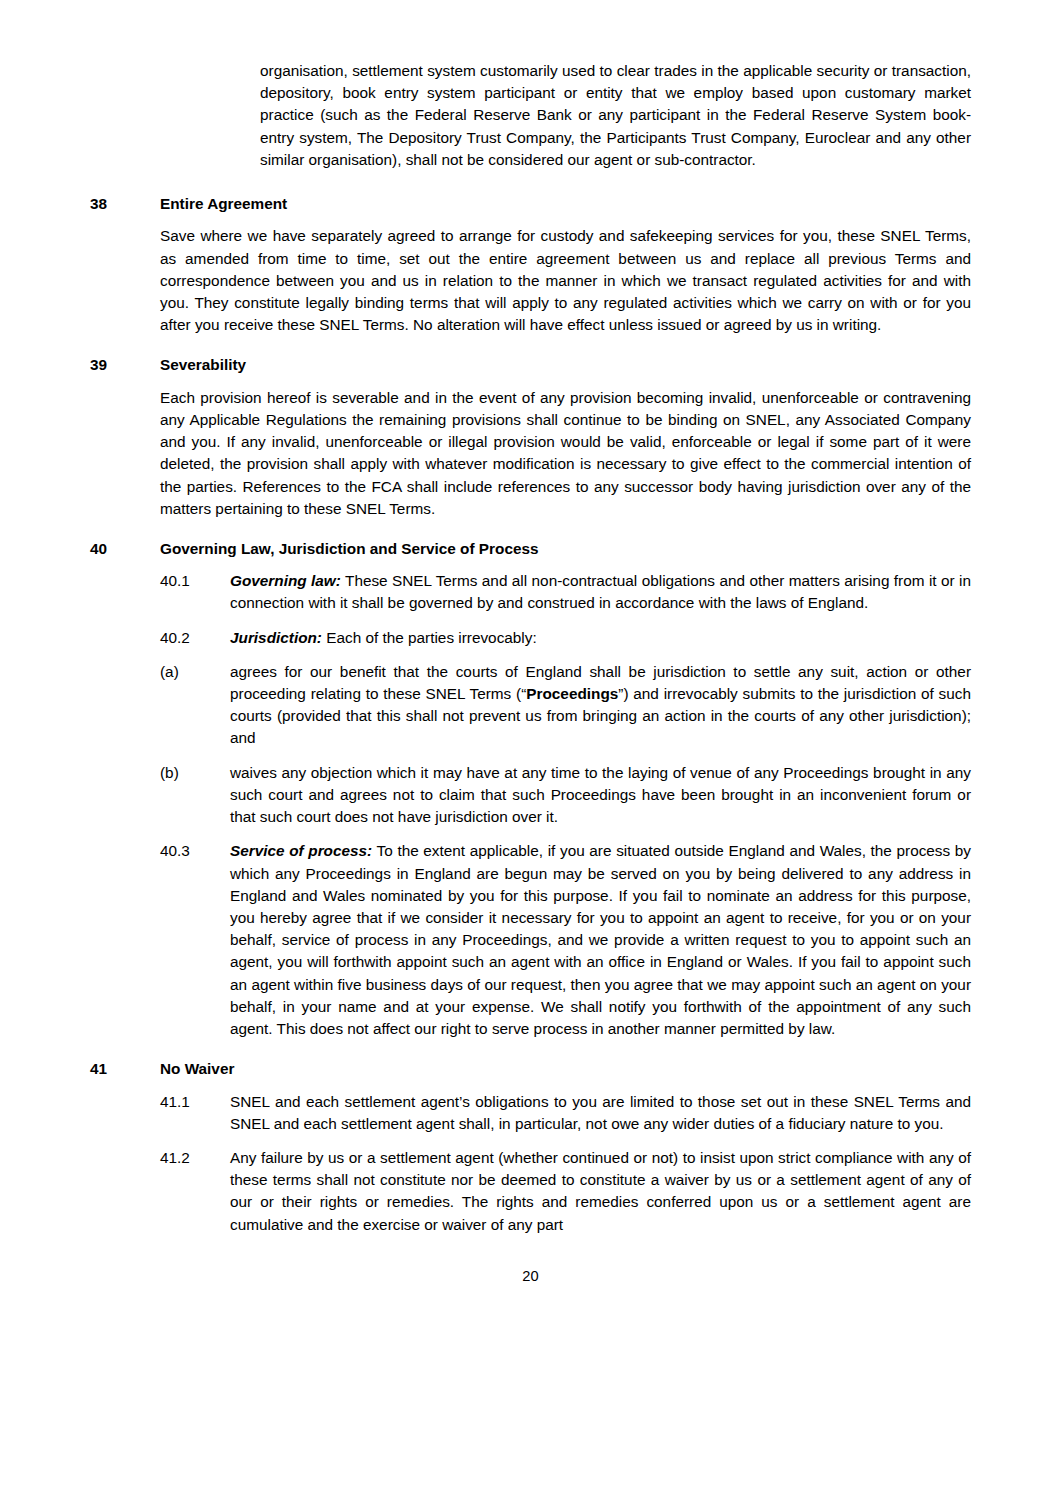organisation, settlement system customarily used to clear trades in the applicable security or transaction, depository, book entry system participant or entity that we employ based upon customary market practice (such as the Federal Reserve Bank or any participant in the Federal Reserve System book-entry system, The Depository Trust Company, the Participants Trust Company, Euroclear and any other similar organisation), shall not be considered our agent or sub-contractor.
38 Entire Agreement
Save where we have separately agreed to arrange for custody and safekeeping services for you, these SNEL Terms, as amended from time to time, set out the entire agreement between us and replace all previous Terms and correspondence between you and us in relation to the manner in which we transact regulated activities for and with you. They constitute legally binding terms that will apply to any regulated activities which we carry on with or for you after you receive these SNEL Terms. No alteration will have effect unless issued or agreed by us in writing.
39 Severability
Each provision hereof is severable and in the event of any provision becoming invalid, unenforceable or contravening any Applicable Regulations the remaining provisions shall continue to be binding on SNEL, any Associated Company and you. If any invalid, unenforceable or illegal provision would be valid, enforceable or legal if some part of it were deleted, the provision shall apply with whatever modification is necessary to give effect to the commercial intention of the parties. References to the FCA shall include references to any successor body having jurisdiction over any of the matters pertaining to these SNEL Terms.
40 Governing Law, Jurisdiction and Service of Process
40.1 Governing law: These SNEL Terms and all non-contractual obligations and other matters arising from it or in connection with it shall be governed by and construed in accordance with the laws of England.
40.2 Jurisdiction: Each of the parties irrevocably:
(a) agrees for our benefit that the courts of England shall be jurisdiction to settle any suit, action or other proceeding relating to these SNEL Terms (“Proceedings”) and irrevocably submits to the jurisdiction of such courts (provided that this shall not prevent us from bringing an action in the courts of any other jurisdiction); and
(b) waives any objection which it may have at any time to the laying of venue of any Proceedings brought in any such court and agrees not to claim that such Proceedings have been brought in an inconvenient forum or that such court does not have jurisdiction over it.
40.3 Service of process: To the extent applicable, if you are situated outside England and Wales, the process by which any Proceedings in England are begun may be served on you by being delivered to any address in England and Wales nominated by you for this purpose. If you fail to nominate an address for this purpose, you hereby agree that if we consider it necessary for you to appoint an agent to receive, for you or on your behalf, service of process in any Proceedings, and we provide a written request to you to appoint such an agent, you will forthwith appoint such an agent with an office in England or Wales. If you fail to appoint such an agent within five business days of our request, then you agree that we may appoint such an agent on your behalf, in your name and at your expense. We shall notify you forthwith of the appointment of any such agent. This does not affect our right to serve process in another manner permitted by law.
41 No Waiver
41.1 SNEL and each settlement agent’s obligations to you are limited to those set out in these SNEL Terms and SNEL and each settlement agent shall, in particular, not owe any wider duties of a fiduciary nature to you.
41.2 Any failure by us or a settlement agent (whether continued or not) to insist upon strict compliance with any of these terms shall not constitute nor be deemed to constitute a waiver by us or a settlement agent of any of our or their rights or remedies. The rights and remedies conferred upon us or a settlement agent are cumulative and the exercise or waiver of any part
20